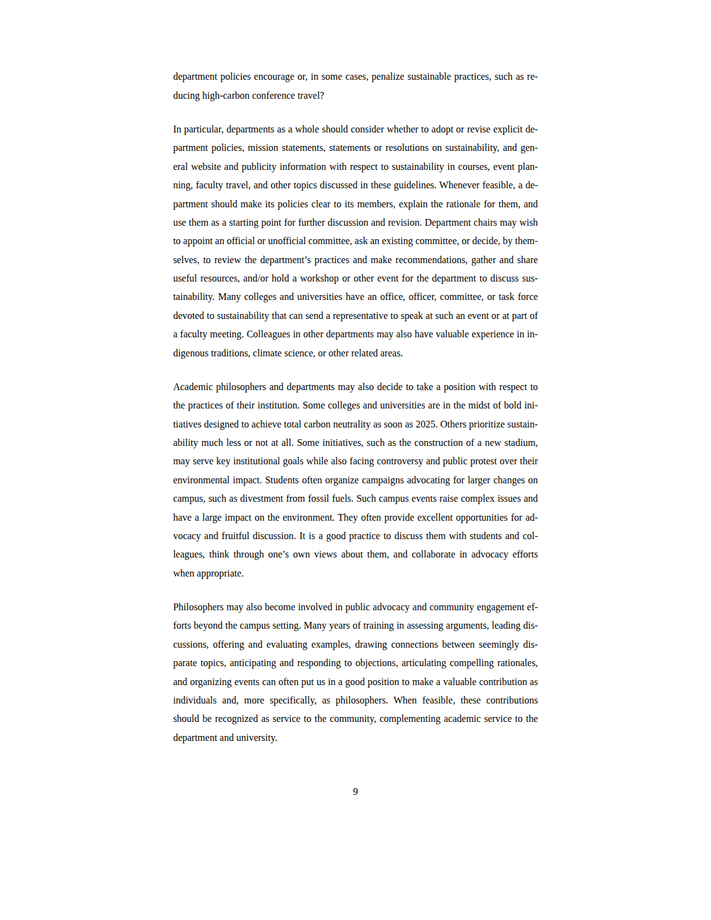department policies encourage or, in some cases, penalize sustainable practices, such as reducing high-carbon conference travel?
In particular, departments as a whole should consider whether to adopt or revise explicit department policies, mission statements, statements or resolutions on sustainability, and general website and publicity information with respect to sustainability in courses, event planning, faculty travel, and other topics discussed in these guidelines. Whenever feasible, a department should make its policies clear to its members, explain the rationale for them, and use them as a starting point for further discussion and revision. Department chairs may wish to appoint an official or unofficial committee, ask an existing committee, or decide, by themselves, to review the department’s practices and make recommendations, gather and share useful resources, and/or hold a workshop or other event for the department to discuss sustainability. Many colleges and universities have an office, officer, committee, or task force devoted to sustainability that can send a representative to speak at such an event or at part of a faculty meeting. Colleagues in other departments may also have valuable experience in indigenous traditions, climate science, or other related areas.
Academic philosophers and departments may also decide to take a position with respect to the practices of their institution. Some colleges and universities are in the midst of bold initiatives designed to achieve total carbon neutrality as soon as 2025. Others prioritize sustainability much less or not at all. Some initiatives, such as the construction of a new stadium, may serve key institutional goals while also facing controversy and public protest over their environmental impact. Students often organize campaigns advocating for larger changes on campus, such as divestment from fossil fuels. Such campus events raise complex issues and have a large impact on the environment. They often provide excellent opportunities for advocacy and fruitful discussion. It is a good practice to discuss them with students and colleagues, think through one’s own views about them, and collaborate in advocacy efforts when appropriate.
Philosophers may also become involved in public advocacy and community engagement efforts beyond the campus setting. Many years of training in assessing arguments, leading discussions, offering and evaluating examples, drawing connections between seemingly disparate topics, anticipating and responding to objections, articulating compelling rationales, and organizing events can often put us in a good position to make a valuable contribution as individuals and, more specifically, as philosophers. When feasible, these contributions should be recognized as service to the community, complementing academic service to the department and university.
9